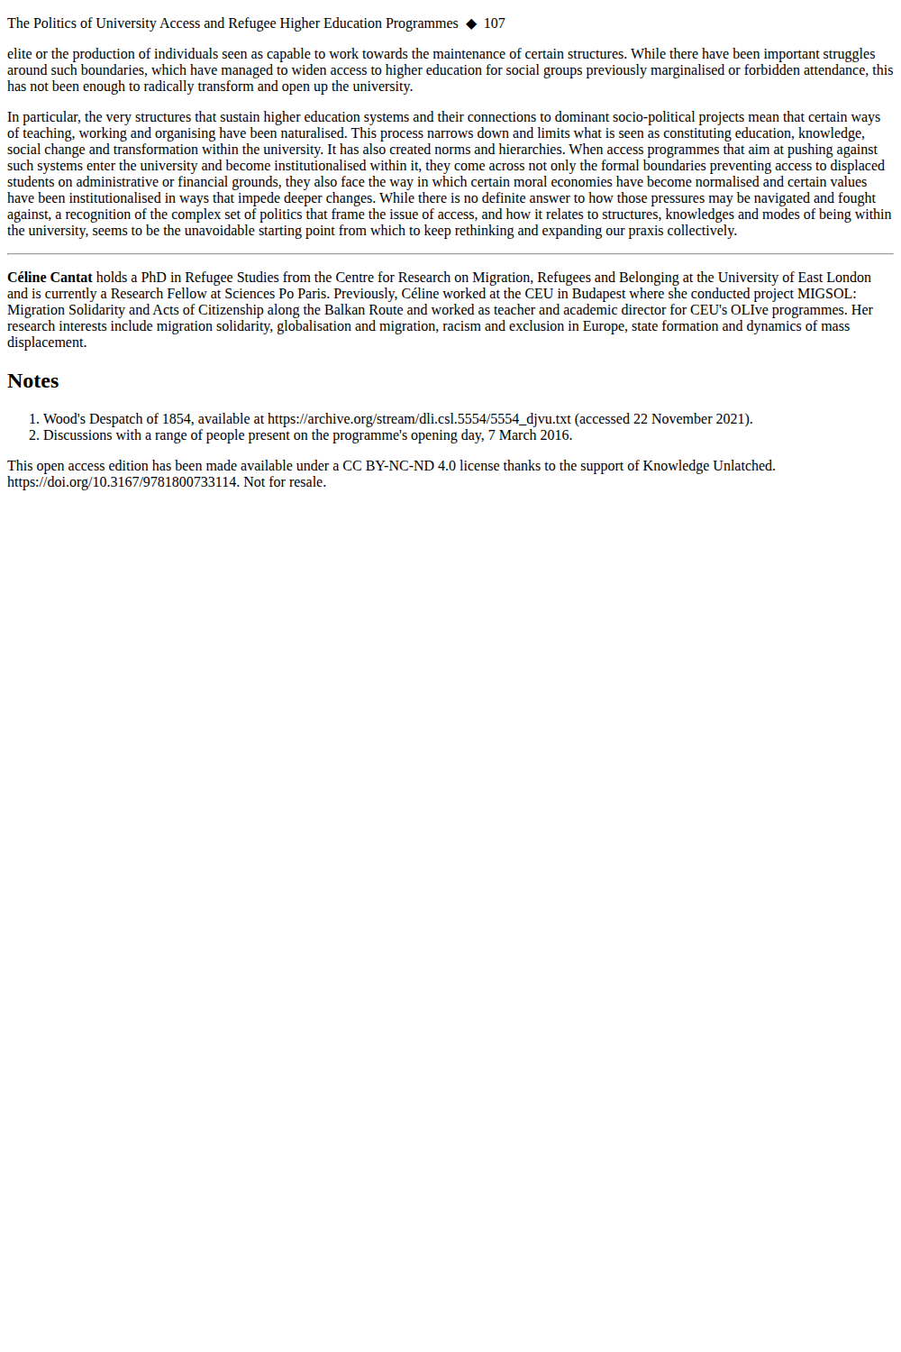The Politics of University Access and Refugee Higher Education Programmes ◆ 107
elite or the production of individuals seen as capable to work towards the maintenance of certain structures. While there have been important struggles around such boundaries, which have managed to widen access to higher education for social groups previously marginalised or forbidden attendance, this has not been enough to radically transform and open up the university.
In particular, the very structures that sustain higher education systems and their connections to dominant socio-political projects mean that certain ways of teaching, working and organising have been naturalised. This process narrows down and limits what is seen as constituting education, knowledge, social change and transformation within the university. It has also created norms and hierarchies. When access programmes that aim at pushing against such systems enter the university and become institutionalised within it, they come across not only the formal boundaries preventing access to displaced students on administrative or financial grounds, they also face the way in which certain moral economies have become normalised and certain values have been institutionalised in ways that impede deeper changes. While there is no definite answer to how those pressures may be navigated and fought against, a recognition of the complex set of politics that frame the issue of access, and how it relates to structures, knowledges and modes of being within the university, seems to be the unavoidable starting point from which to keep rethinking and expanding our praxis collectively.
Céline Cantat holds a PhD in Refugee Studies from the Centre for Research on Migration, Refugees and Belonging at the University of East London and is currently a Research Fellow at Sciences Po Paris. Previously, Céline worked at the CEU in Budapest where she conducted project MIGSOL: Migration Solidarity and Acts of Citizenship along the Balkan Route and worked as teacher and academic director for CEU's OLIve programmes. Her research interests include migration solidarity, globalisation and migration, racism and exclusion in Europe, state formation and dynamics of mass displacement.
Notes
Wood's Despatch of 1854, available at https://archive.org/stream/dli.csl.5554/5554_djvu.txt (accessed 22 November 2021).
Discussions with a range of people present on the programme's opening day, 7 March 2016.
This open access edition has been made available under a CC BY-NC-ND 4.0 license thanks to the support of Knowledge Unlatched. https://doi.org/10.3167/9781800733114. Not for resale.